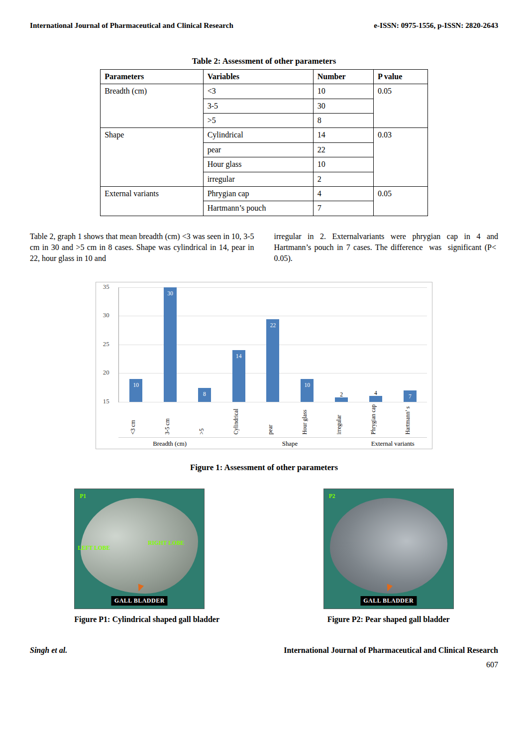International Journal of Pharmaceutical and Clinical Research
e-ISSN: 0975-1556, p-ISSN: 2820-2643
Table 2: Assessment of other parameters
| Parameters | Variables | Number | P value |
| --- | --- | --- | --- |
| Breadth (cm) | <3 | 10 | 0.05 |
| 3-5 | 30 |
| >5 | 8 |
| Shape | Cylindrical | 14 | 0.03 |
| pear | 22 |
| Hour glass | 10 |
| irregular | 2 |
| External variants | Phrygian cap | 4 | 0.05 |
| Hartmann’s pouch | 7 |
Table 2, graph 1 shows that mean breadth (cm) <3 was seen in 10, 3-5 cm in 30 and >5 cm in 8 cases. Shape was cylindrical in 14, pear in 22, hour glass in 10 and
irregular in 2. Externalvariants were phrygian cap in 4 and Hartmann’s pouch in 7 cases. The difference was significant (P< 0.05).
35
30
25
20
15
10
30
8
14
22
10
2
4
7
<3 cm
3-5 cm
>5
Cylindrical
pear
Hour glass
irregular
Phrygian cap
Hartmann’ s
Breadth (cm)
Shape
External variants
Figure 1: Assessment of other parameters
P1
LEFT LOBE
RIGHT LOBE
GALL BLADDER
Figure P1: Cylindrical shaped gall bladder
P2
GALL BLADDER
Figure P2: Pear shaped gall bladder
Singh et al.
International Journal of Pharmaceutical and Clinical Research
607